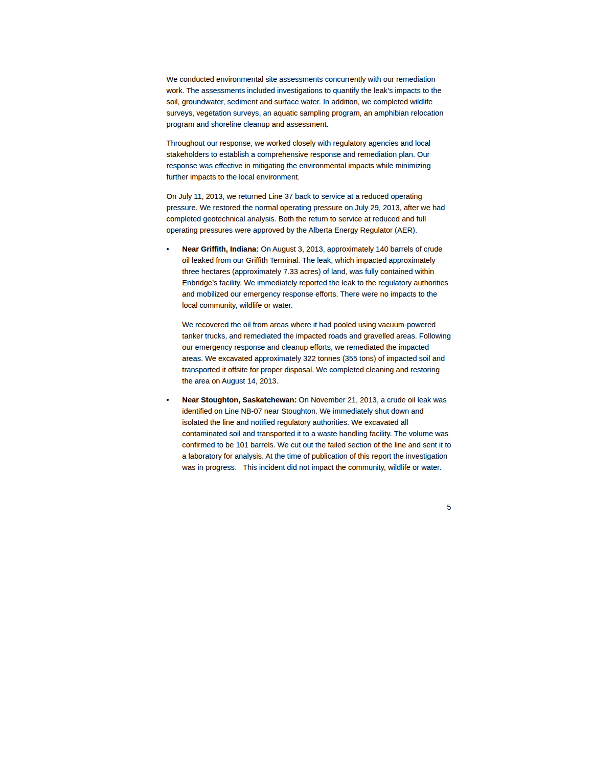We conducted environmental site assessments concurrently with our remediation work. The assessments included investigations to quantify the leak’s impacts to the soil, groundwater, sediment and surface water. In addition, we completed wildlife surveys, vegetation surveys, an aquatic sampling program, an amphibian relocation program and shoreline cleanup and assessment.
Throughout our response, we worked closely with regulatory agencies and local stakeholders to establish a comprehensive response and remediation plan. Our response was effective in mitigating the environmental impacts while minimizing further impacts to the local environment.
On July 11, 2013, we returned Line 37 back to service at a reduced operating pressure. We restored the normal operating pressure on July 29, 2013, after we had completed geotechnical analysis. Both the return to service at reduced and full operating pressures were approved by the Alberta Energy Regulator (AER).
Near Griffith, Indiana: On August 3, 2013, approximately 140 barrels of crude oil leaked from our Griffith Terminal. The leak, which impacted approximately three hectares (approximately 7.33 acres) of land, was fully contained within Enbridge’s facility. We immediately reported the leak to the regulatory authorities and mobilized our emergency response efforts. There were no impacts to the local community, wildlife or water.
We recovered the oil from areas where it had pooled using vacuum-powered tanker trucks, and remediated the impacted roads and gravelled areas. Following our emergency response and cleanup efforts, we remediated the impacted areas. We excavated approximately 322 tonnes (355 tons) of impacted soil and transported it offsite for proper disposal. We completed cleaning and restoring the area on August 14, 2013.
Near Stoughton, Saskatchewan: On November 21, 2013, a crude oil leak was identified on Line NB-07 near Stoughton. We immediately shut down and isolated the line and notified regulatory authorities. We excavated all contaminated soil and transported it to a waste handling facility. The volume was confirmed to be 101 barrels. We cut out the failed section of the line and sent it to a laboratory for analysis. At the time of publication of this report the investigation was in progress. This incident did not impact the community, wildlife or water.
5